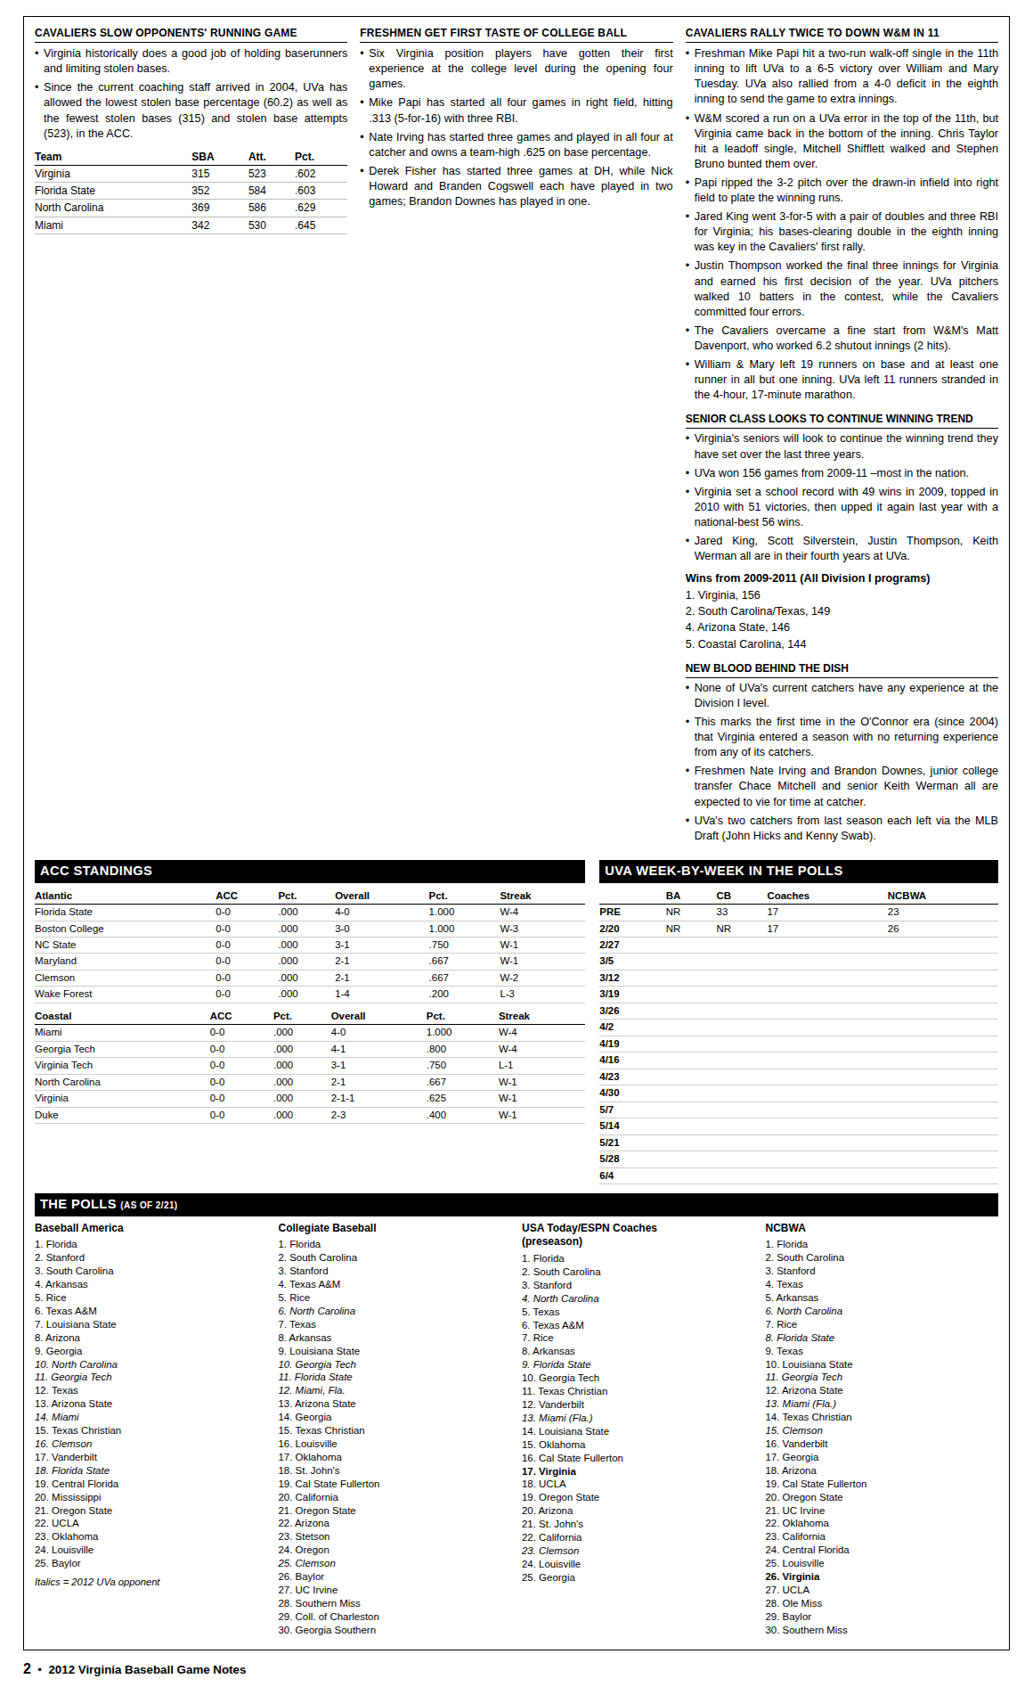Cavaliers Slow Opponents' Running Game
Virginia historically does a good job of holding baserunners and limiting stolen bases.
Since the current coaching staff arrived in 2004, UVa has allowed the lowest stolen base percentage (60.2) as well as the fewest stolen bases (315) and stolen base attempts (523), in the ACC.
| Team | SBA | Att. | Pct. |
| --- | --- | --- | --- |
| Virginia | 315 | 523 | .602 |
| Florida State | 352 | 584 | .603 |
| North Carolina | 369 | 586 | .629 |
| Miami | 342 | 530 | .645 |
Freshmen Get First Taste of College Ball
Six Virginia position players have gotten their first experience at the college level during the opening four games.
Mike Papi has started all four games in right field, hitting .313 (5-for-16) with three RBI.
Nate Irving has started three games and played in all four at catcher and owns a team-high .625 on base percentage.
Derek Fisher has started three games at DH, while Nick Howard and Branden Cogswell each have played in two games; Brandon Downes has played in one.
Cavaliers Rally Twice to Down W&M in 11
Freshman Mike Papi hit a two-run walk-off single in the 11th inning to lift UVa to a 6-5 victory over William and Mary Tuesday. UVa also rallied from a 4-0 deficit in the eighth inning to send the game to extra innings.
W&M scored a run on a UVa error in the top of the 11th, but Virginia came back in the bottom of the inning. Chris Taylor hit a leadoff single, Mitchell Shifflett walked and Stephen Bruno bunted them over.
Papi ripped the 3-2 pitch over the drawn-in infield into right field to plate the winning runs.
Jared King went 3-for-5 with a pair of doubles and three RBI for Virginia; his bases-clearing double in the eighth inning was key in the Cavaliers' first rally.
Justin Thompson worked the final three innings for Virginia and earned his first decision of the year. UVa pitchers walked 10 batters in the contest, while the Cavaliers committed four errors.
The Cavaliers overcame a fine start from W&M's Matt Davenport, who worked 6.2 shutout innings (2 hits).
William & Mary left 19 runners on base and at least one runner in all but one inning. UVa left 11 runners stranded in the 4-hour, 17-minute marathon.
Senior Class Looks to Continue Winning Trend
Virginia's seniors will look to continue the winning trend they have set over the last three years.
UVa won 156 games from 2009-11 –most in the nation.
Virginia set a school record with 49 wins in 2009, topped in 2010 with 51 victories, then upped it again last year with a national-best 56 wins.
Jared King, Scott Silverstein, Justin Thompson, Keith Werman all are in their fourth years at UVa.
Wins from 2009-2011 (All Division I programs)
1. Virginia, 156
2. South Carolina/Texas, 149
4. Arizona State, 146
5. Coastal Carolina, 144
New Blood Behind the Dish
None of UVa's current catchers have any experience at the Division I level.
This marks the first time in the O'Connor era (since 2004) that Virginia entered a season with no returning experience from any of its catchers.
Freshmen Nate Irving and Brandon Downes, junior college transfer Chace Mitchell and senior Keith Werman all are expected to vie for time at catcher.
UVa's two catchers from last season each left via the MLB Draft (John Hicks and Kenny Swab).
ACC STANDINGS
| Atlantic | ACC | Pct. | Overall | Pct. | Streak |
| --- | --- | --- | --- | --- | --- |
| Florida State | 0-0 | .000 | 4-0 | 1.000 | W-4 |
| Boston College | 0-0 | .000 | 3-0 | 1.000 | W-3 |
| NC State | 0-0 | .000 | 3-1 | .750 | W-1 |
| Maryland | 0-0 | .000 | 2-1 | .667 | W-1 |
| Clemson | 0-0 | .000 | 2-1 | .667 | W-2 |
| Wake Forest | 0-0 | .000 | 1-4 | .200 | L-3 |
| Coastal | ACC | Pct. | Overall | Pct. | Streak |
| --- | --- | --- | --- | --- | --- |
| Miami | 0-0 | .000 | 4-0 | 1.000 | W-4 |
| Georgia Tech | 0-0 | .000 | 4-1 | .800 | W-4 |
| Virginia Tech | 0-0 | .000 | 3-1 | .750 | L-1 |
| North Carolina | 0-0 | .000 | 2-1 | .667 | W-1 |
| Virginia | 0-0 | .000 | 2-1-1 | .625 | W-1 |
| Duke | 0-0 | .000 | 2-3 | .400 | W-1 |
UVA WEEK-BY-WEEK IN THE POLLS
| | BA | CB | Coaches | NCBWA |
| --- | --- | --- | --- | --- |
| PRE | NR | 33 | 17 | 23 |
| 2/20 | NR | NR | 17 | 26 |
| 2/27 | | | | |
| 3/5 | | | | |
| 3/12 | | | | |
| 3/19 | | | | |
| 3/26 | | | | |
| 4/2 | | | | |
| 4/19 | | | | |
| 4/16 | | | | |
| 4/23 | | | | |
| 4/30 | | | | |
| 5/7 | | | | |
| 5/14 | | | | |
| 5/21 | | | | |
| 5/28 | | | | |
| 6/4 | | | | |
THE POLLS (AS OF 2/21)
Baseball America
1. Florida
2. Stanford
3. South Carolina
4. Arkansas
5. Rice
6. Texas A&M
7. Louisiana State
8. Arizona
9. Georgia
10. North Carolina
11. Georgia Tech
12. Texas
13. Arizona State
14. Miami
15. Texas Christian
16. Clemson
17. Vanderbilt
18. Florida State
19. Central Florida
20. Mississippi
21. Oregon State
22. UCLA
23. Oklahoma
24. Louisville
25. Baylor
Italics = 2012 UVa opponent
Collegiate Baseball
1. Florida
2. South Carolina
3. Stanford
4. Texas A&M
5. Rice
6. North Carolina
7. Texas
8. Arkansas
9. Louisiana State
10. Georgia Tech
11. Florida State
12. Miami, Fla.
13. Arizona State
14. Georgia
15. Texas Christian
16. Louisville
17. Oklahoma
18. St. John's
19. Cal State Fullerton
20. California
21. Oregon State
22. Arizona
23. Stetson
24. Oregon
25. Clemson
26. Baylor
27. UC Irvine
28. Southern Miss
29. Coll. of Charleston
30. Georgia Southern
USA Today/ESPN Coaches
(preseason)
1. Florida
2. South Carolina
3. Stanford
4. North Carolina
5. Texas
6. Texas A&M
7. Rice
8. Arkansas
9. Florida State
10. Georgia Tech
11. Texas Christian
12. Vanderbilt
13. Miami (Fla.)
14. Louisiana State
15. Oklahoma
16. Cal State Fullerton
17. Virginia
18. UCLA
19. Oregon State
20. Arizona
21. St. John's
22. California
23. Clemson
24. Louisville
25. Georgia
NCBWA
1. Florida
2. South Carolina
3. Stanford
4. Texas
5. Arkansas
6. North Carolina
7. Rice
8. Florida State
9. Texas
10. Louisiana State
11. Georgia Tech
12. Arizona State
13. Miami (Fla.)
14. Texas Christian
15. Clemson
16. Vanderbilt
17. Georgia
18. Arizona
19. Cal State Fullerton
20. Oregon State
21. UC Irvine
22. Oklahoma
23. California
24. Central Florida
25. Louisville
26. Virginia
27. UCLA
28. Ole Miss
29. Baylor
30. Southern Miss
2 • 2012 Virginia Baseball Game Notes